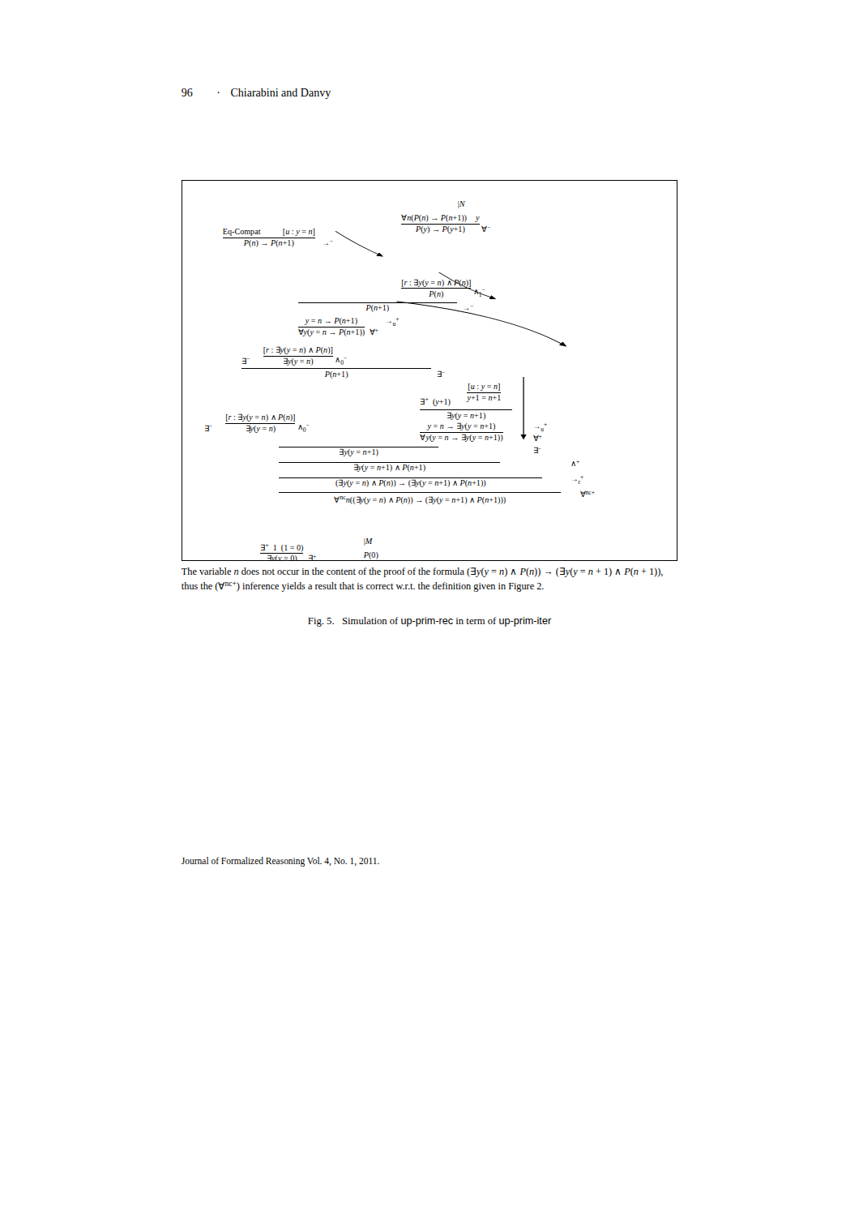96·Chiarabini and Danvy
|N
Top-right: ∀n(P(n) → P(n+1)) y ∀− then →−
∀n(P(n) → P(n+1)) y P(y) → P(y+1) ∀−
Eq-Compat [u : y = n] P(n) → P(n+1) →−
[r : ∃y(y=n) ∧ P(n)] / P(n) ∧1−
[r : ∃y(y = n) ∧ P(n)] P(n) ∧1−
P(n+1) →−
y = n → P(n+1) →u+ ; ∀y(y = n → P(n+1)) ∀+
y = n → P(n+1) ∀y(y = n → P(n+1)) ∀+
→u+
∃− with [r : ...] / ∃y(y=n) ∧0− ; conclusion P(n+1) with ∃−
∃− [r : ∃y(y = n) ∧ P(n)] ∃y(y = n) ∧0−
P(n+1) ∃−
[u : y = n] y+1 = n+1
∃+ (y+1)
∃y(y = n+1)
y = n → ∃y(y = n+1) ∀y(y = n → ∃y(y = n+1))
→u+
∀+
∃−
∃− [r : ∃y(y = n) ∧ P(n)] ∃y(y = n) ∧0−
∃y(y = n+1)
∃y(y = n+1) ∧ P(n+1) ∧+
∃y(y = n+1) ∧ P(n+1)
∧+
(∃y(y=n) ∧ P(n)) → (∃y(y=n+1) ∧ P(n+1)) →r+
(∃y(y = n) ∧ P(n)) → (∃y(y = n+1) ∧ P(n+1))
→r+
∀nc n(...) ∀nc+
∀nc n((∃y(y = n) ∧ P(n)) → (∃y(y = n+1) ∧ P(n+1)))
∀nc+
∃+ 1 (1 = 0) ∃y(y = 0) ∃+
|M
P(0)
∃y(y = 0) ∧ P(0) ∧+
∀n(∃y(y = n) ∧ P(n)) n
∃y(y = n) ∧ P(n) ∀−
P(n) ∧1−
∀nP(n) ∀+
(up-prim-iter)
The variable n does not occur in the content of the proof of the formula (∃y(y = n) ∧ P(n)) → (∃y(y = n + 1) ∧ P(n + 1)), thus the (∀nc+) inference yields a result that is correct w.r.t. the definition given in Figure 2.
Fig. 5. Simulation of up-prim-rec in term of up-prim-iter
Journal of Formalized Reasoning Vol. 4, No. 1, 2011.